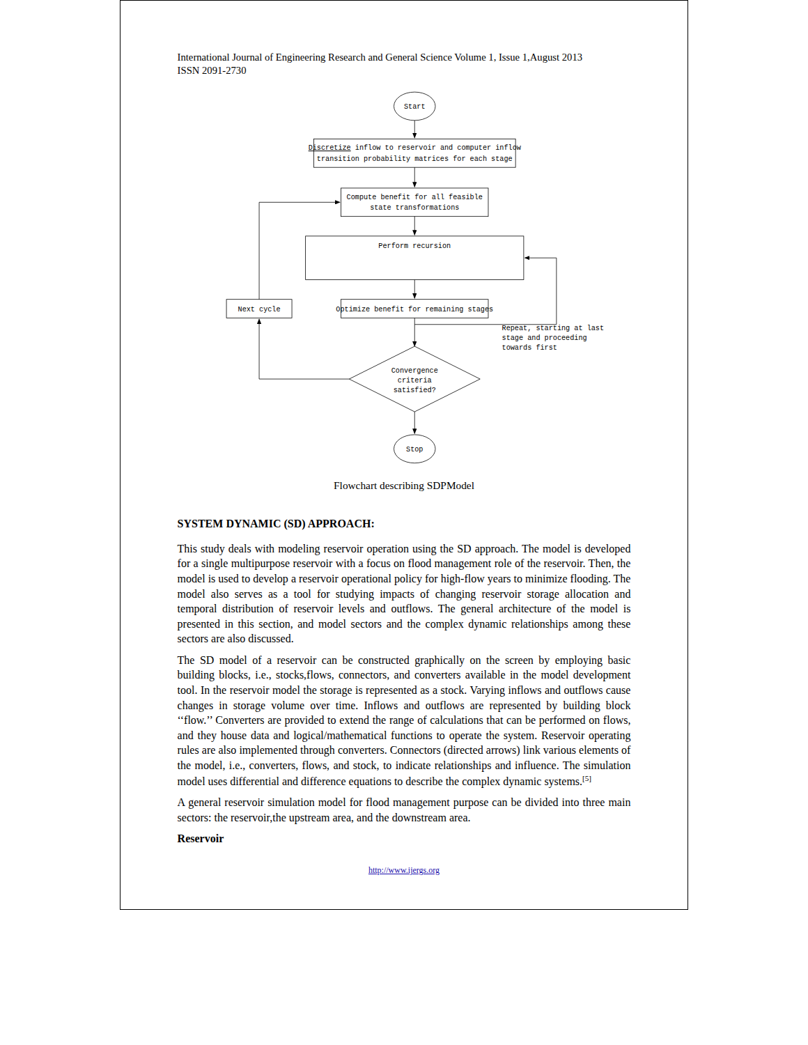International Journal of Engineering Research and General Science Volume 1, Issue 1,August 2013
ISSN 2091-2730
Start Discretize inflow to reservoir and computer inflow transition probability matrices for each stage Compute benefit for all feasible state transformations Perform recursion Optimize benefit for remaining stages Next cycle Repeat, starting at last stage and proceeding towards first Convergence criteria satisfied? Stop
Flowchart describing SDPModel
SYSTEM DYNAMIC (SD) APPROACH:
This study deals with modeling reservoir operation using the SD approach. The model is developed for a single multipurpose reservoir with a focus on flood management role of the reservoir. Then, the model is used to develop a reservoir operational policy for high-flow years to minimize flooding. The model also serves as a tool for studying impacts of changing reservoir storage allocation and temporal distribution of reservoir levels and outflows. The general architecture of the model is presented in this section, and model sectors and the complex dynamic relationships among these sectors are also discussed.
The SD model of a reservoir can be constructed graphically on the screen by employing basic building blocks, i.e., stocks,flows, connectors, and converters available in the model development tool. In the reservoir model the storage is represented as a stock. Varying inflows and outflows cause changes in storage volume over time. Inflows and outflows are represented by building block ‘‘flow.’’ Converters are provided to extend the range of calculations that can be performed on flows, and they house data and logical/mathematical functions to operate the system. Reservoir operating rules are also implemented through converters. Connectors (directed arrows) link various elements of the model, i.e., converters, flows, and stock, to indicate relationships and influence. The simulation model uses differential and difference equations to describe the complex dynamic systems.[5]
A general reservoir simulation model for flood management purpose can be divided into three main sectors: the reservoir,the upstream area, and the downstream area.
Reservoir
http://www.ijergs.org